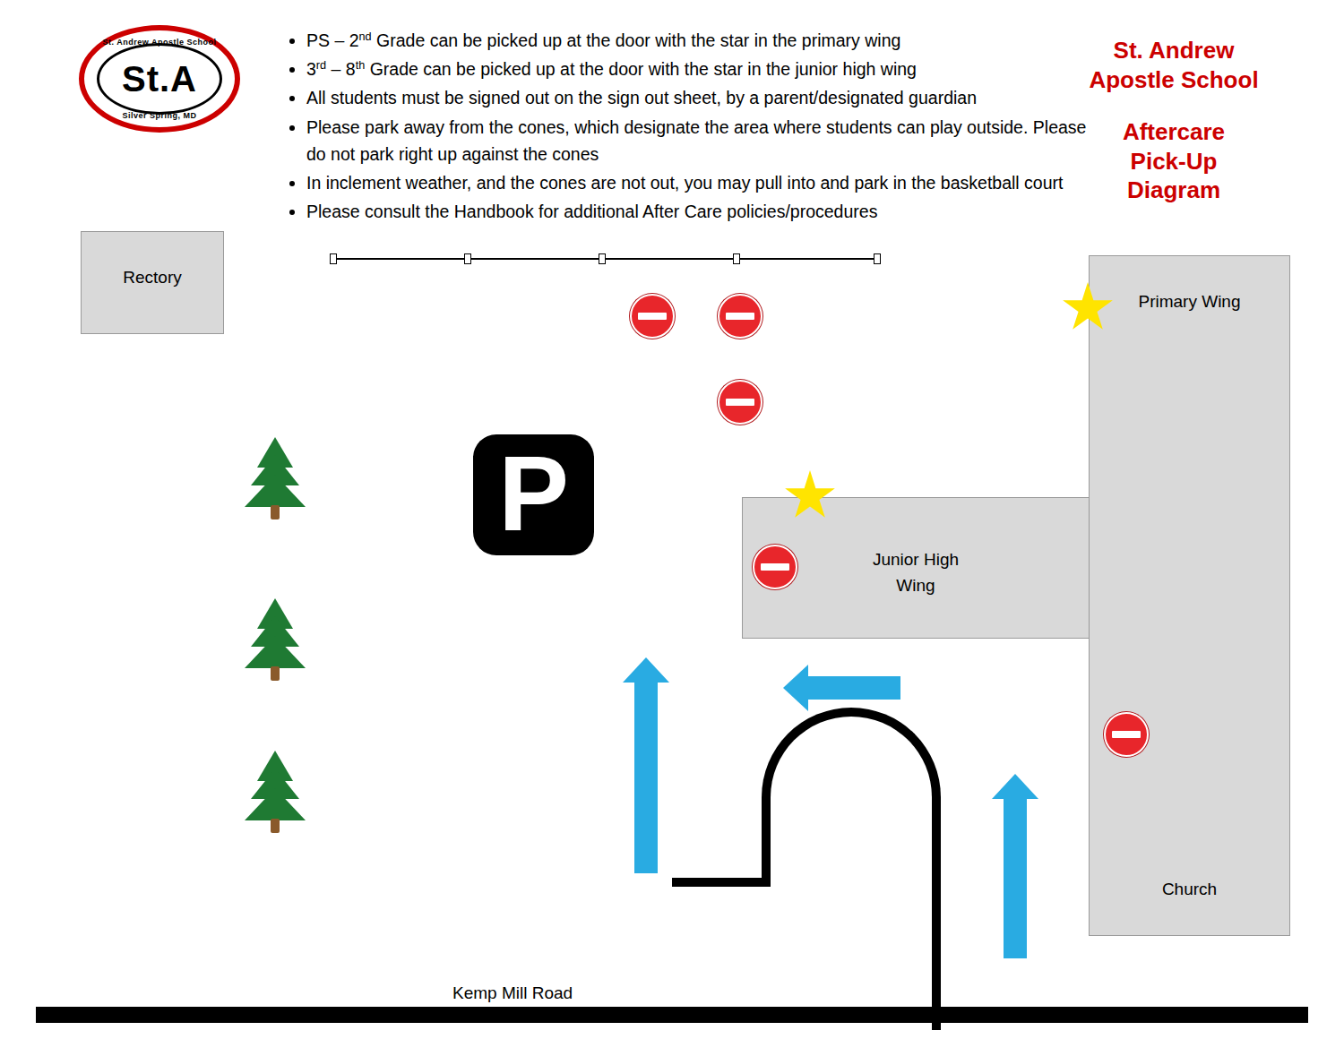St. Andrew Apostle School
St.A
Silver Spring, MD
PS – 2nd Grade can be picked up at the door with the star in the primary wing
3rd – 8th Grade can be picked up at the door with the star in the junior high wing
All students must be signed out on the sign out sheet, by a parent/designated guardian
Please park away from the cones, which designate the area where students can play outside. Please do not park right up against the cones
In inclement weather, and the cones are not out, you may pull into and park in the basketball court
Please consult the Handbook for additional After Care policies/procedures
St. Andrew
Apostle School
Aftercare
Pick-Up
Diagram
Rectory
Primary Wing Church
Junior High
Wing
P
Kemp Mill Road